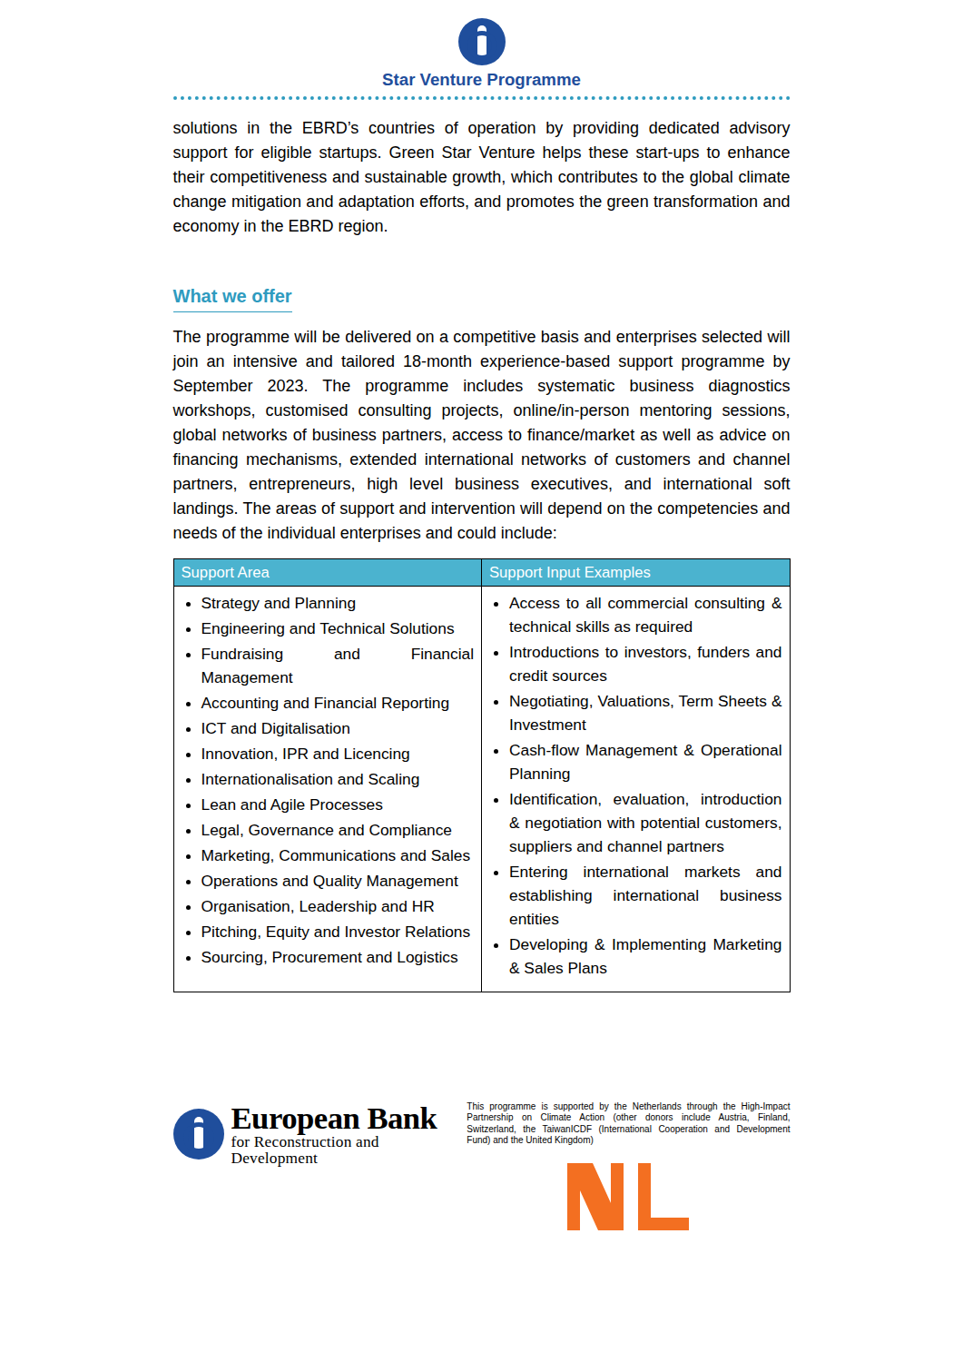Star Venture Programme
solutions in the EBRD’s countries of operation by providing dedicated advisory support for eligible startups. Green Star Venture helps these start-ups to enhance their competitiveness and sustainable growth, which contributes to the global climate change mitigation and adaptation efforts, and promotes the green transformation and economy in the EBRD region.
What we offer
The programme will be delivered on a competitive basis and enterprises selected will join an intensive and tailored 18-month experience-based support programme by September 2023. The programme includes systematic business diagnostics workshops, customised consulting projects, online/in-person mentoring sessions, global networks of business partners, access to finance/market as well as advice on financing mechanisms, extended international networks of customers and channel partners, entrepreneurs, high level business executives, and international soft landings. The areas of support and intervention will depend on the competencies and needs of the individual enterprises and could include:
| Support Area | Support Input Examples |
| --- | --- |
| Strategy and Planning Engineering and Technical Solutions Fundraising and Financial Management Accounting and Financial Reporting ICT and Digitalisation Innovation, IPR and Licencing Internationalisation and Scaling Lean and Agile Processes Legal, Governance and Compliance Marketing, Communications and Sales Operations and Quality Management Organisation, Leadership and HR Pitching, Equity and Investor Relations Sourcing, Procurement and Logistics | Access to all commercial consulting & technical skills as required Introductions to investors, funders and credit sources Negotiating, Valuations, Term Sheets & Investment Cash-flow Management & Operational Planning Identification, evaluation, introduction & negotiation with potential customers, suppliers and channel partners Entering international markets and establishing international business entities Developing & Implementing Marketing & Sales Plans |
European Bank
for Reconstruction and Development
This programme is supported by the Netherlands through the High-Impact Partnership on Climate Action (other donors include Austria, Finland, Switzerland, the TaiwanICDF (International Cooperation and Development Fund) and the United Kingdom)